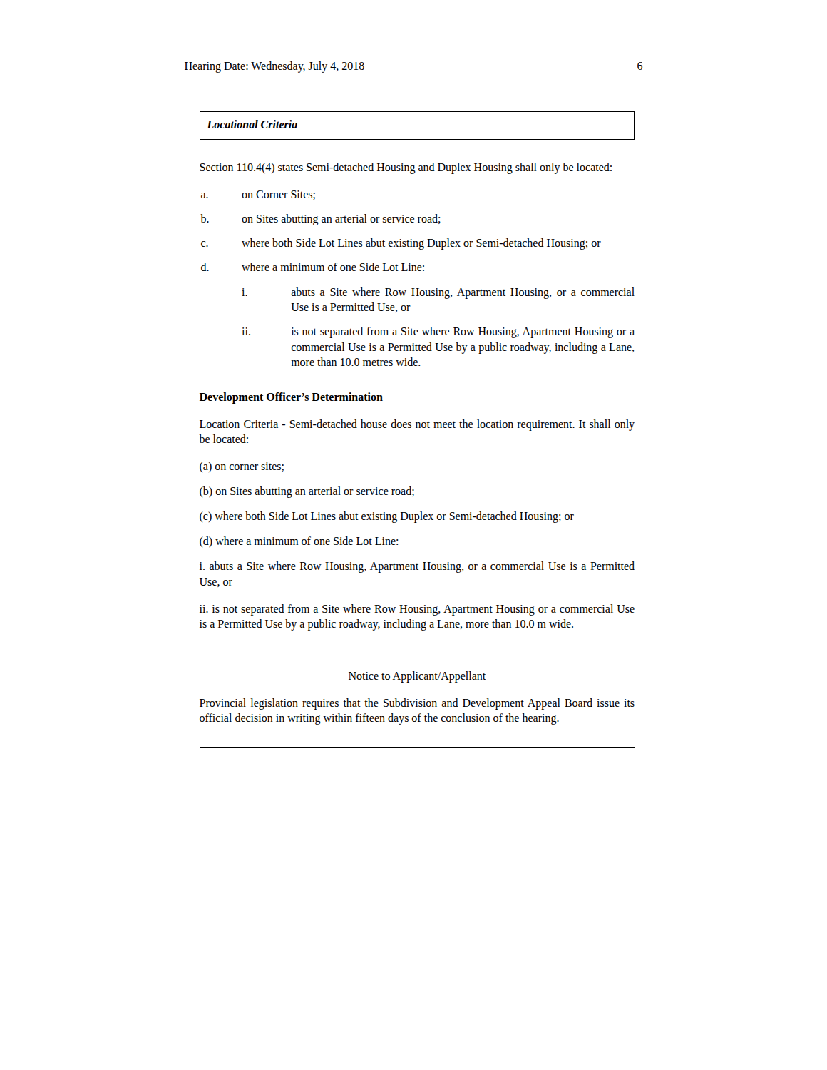Hearing Date: Wednesday, July 4, 2018
6
Locational Criteria
Section 110.4(4) states Semi-detached Housing and Duplex Housing shall only be located:
a.
on Corner Sites;
b.
on Sites abutting an arterial or service road;
c.
where both Side Lot Lines abut existing Duplex or Semi-detached Housing; or
d.
where a minimum of one Side Lot Line:
i.
abuts a Site where Row Housing, Apartment Housing, or a commercial Use is a Permitted Use, or
ii.
is not separated from a Site where Row Housing, Apartment Housing or a commercial Use is a Permitted Use by a public roadway, including a Lane, more than 10.0 metres wide.
Development Officer’s Determination
Location Criteria - Semi-detached house does not meet the location requirement. It shall only be located:
(a) on corner sites;
(b) on Sites abutting an arterial or service road;
(c) where both Side Lot Lines abut existing Duplex or Semi-detached Housing; or
(d) where a minimum of one Side Lot Line:
i. abuts a Site where Row Housing, Apartment Housing, or a commercial Use is a Permitted Use, or
ii. is not separated from a Site where Row Housing, Apartment Housing or a commercial Use is a Permitted Use by a public roadway, including a Lane, more than 10.0 m wide.
Notice to Applicant/Appellant
Provincial legislation requires that the Subdivision and Development Appeal Board issue its official decision in writing within fifteen days of the conclusion of the hearing.